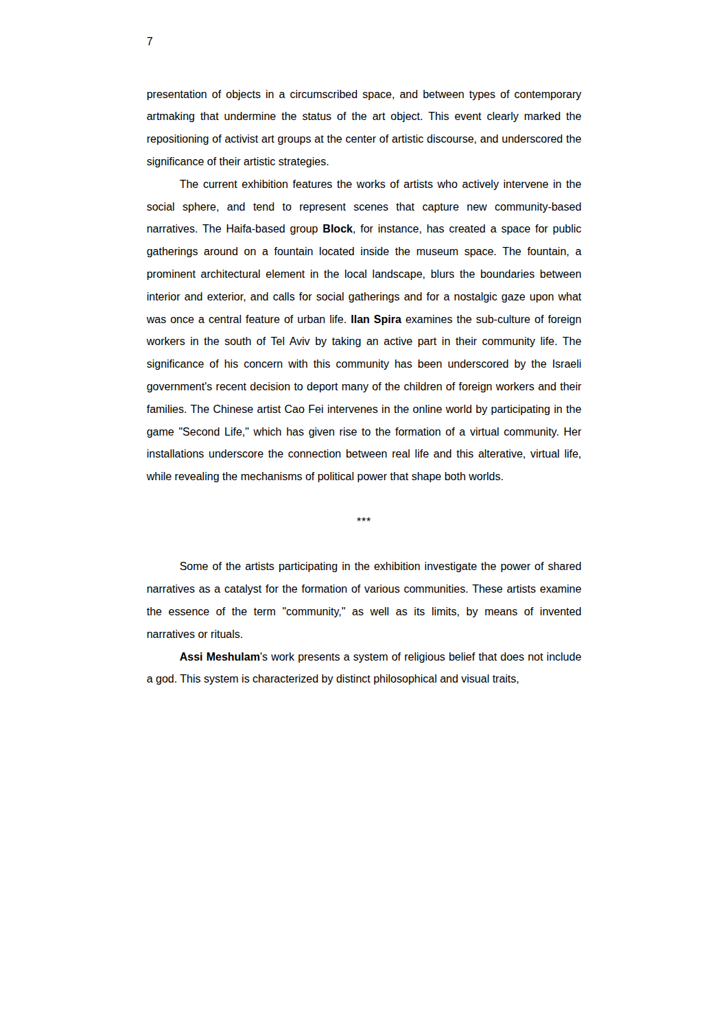7
presentation of objects in a circumscribed space, and between types of contemporary artmaking that undermine the status of the art object. This event clearly marked the repositioning of activist art groups at the center of artistic discourse, and underscored the significance of their artistic strategies.
The current exhibition features the works of artists who actively intervene in the social sphere, and tend to represent scenes that capture new community-based narratives. The Haifa-based group Block, for instance, has created a space for public gatherings around on a fountain located inside the museum space. The fountain, a prominent architectural element in the local landscape, blurs the boundaries between interior and exterior, and calls for social gatherings and for a nostalgic gaze upon what was once a central feature of urban life. Ilan Spira examines the sub-culture of foreign workers in the south of Tel Aviv by taking an active part in their community life. The significance of his concern with this community has been underscored by the Israeli government's recent decision to deport many of the children of foreign workers and their families. The Chinese artist Cao Fei intervenes in the online world by participating in the game "Second Life," which has given rise to the formation of a virtual community. Her installations underscore the connection between real life and this alterative, virtual life, while revealing the mechanisms of political power that shape both worlds.
***
Some of the artists participating in the exhibition investigate the power of shared narratives as a catalyst for the formation of various communities. These artists examine the essence of the term "community," as well as its limits, by means of invented narratives or rituals.
Assi Meshulam's work presents a system of religious belief that does not include a god. This system is characterized by distinct philosophical and visual traits,